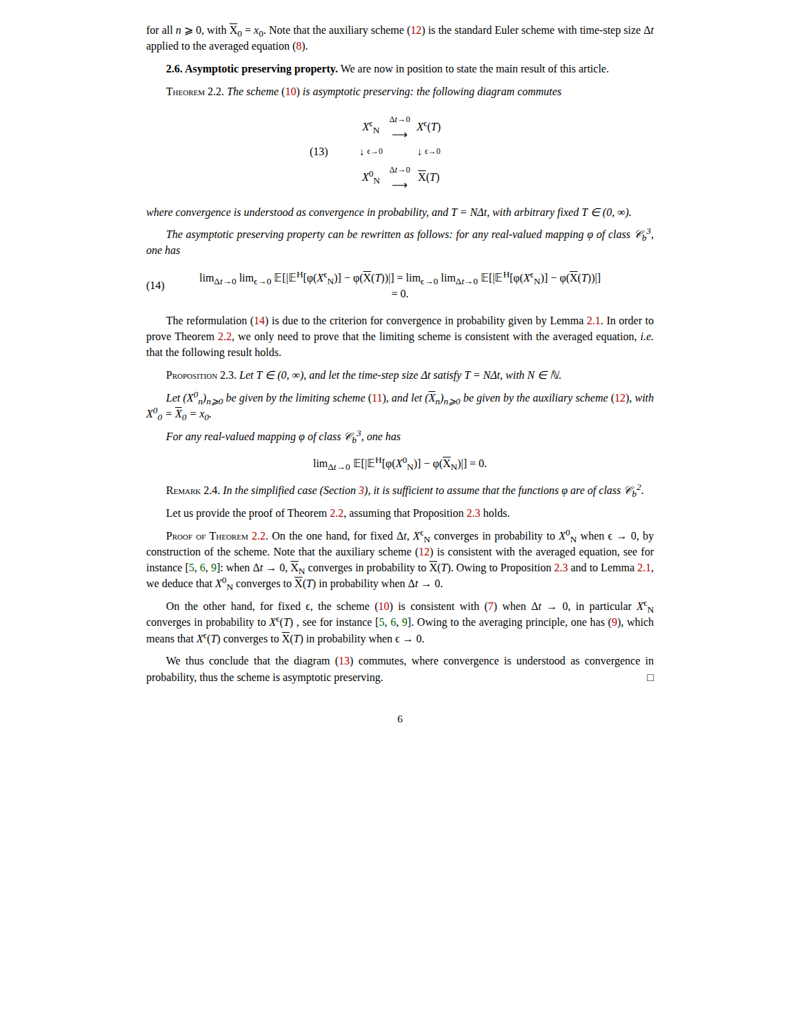for all n ⩾ 0, with X0 = x0. Note that the auxiliary scheme (12) is the standard Euler scheme with time-step size Δt applied to the averaged equation (8).
2.6. Asymptotic preserving property. We are now in position to state the main result of this article.
Theorem 2.2. The scheme (10) is asymptotic preserving: the following diagram commutes
(13) XϵN Δt→0
⟶ Xϵ(T) ↓ϵ→0 ↓ϵ→0 X0N Δt→0
⟶ X(T)
where convergence is understood as convergence in probability, and T = NΔt, with arbitrary fixed T ∈ (0, ∞).
The asymptotic preserving property can be rewritten as follows: for any real-valued mapping φ of class 𝒞b3, one has
(14) limΔt→0 limϵ→0 𝔼[|𝔼H[φ(XϵN)] − φ(X(T))|] = limϵ→0 limΔt→0 𝔼[|𝔼H[φ(XϵN)] − φ(X(T))|] = 0.
The reformulation (14) is due to the criterion for convergence in probability given by Lemma 2.1. In order to prove Theorem 2.2, we only need to prove that the limiting scheme is consistent with the averaged equation, i.e. that the following result holds.
Proposition 2.3. Let T ∈ (0, ∞), and let the time-step size Δt satisfy T = NΔt, with N ∈ ℕ.
Let (X0n)n⩾0 be given by the limiting scheme (11), and let (Xn)n⩾0 be given by the auxiliary scheme (12), with X00 = X0 = x0.
For any real-valued mapping φ of class 𝒞b3, one has
limΔt→0 𝔼[|𝔼H[φ(X0N)] − φ(XN)|] = 0.
Remark 2.4. In the simplified case (Section 3), it is sufficient to assume that the functions φ are of class 𝒞b2.
Let us provide the proof of Theorem 2.2, assuming that Proposition 2.3 holds.
Proof of Theorem 2.2. On the one hand, for fixed Δt, XϵN converges in probability to X0N when ϵ → 0, by construction of the scheme. Note that the auxiliary scheme (12) is consistent with the averaged equation, see for instance [5, 6, 9]: when Δt → 0, XN converges in probability to X(T). Owing to Proposition 2.3 and to Lemma 2.1, we deduce that X0N converges to X(T) in probability when Δt → 0.
On the other hand, for fixed ϵ, the scheme (10) is consistent with (7) when Δt → 0, in particular XϵN converges in probability to Xϵ(T) , see for instance [5, 6, 9]. Owing to the averaging principle, one has (9), which means that Xϵ(T) converges to X(T) in probability when ϵ → 0.
We thus conclude that the diagram (13) commutes, where convergence is understood as convergence in probability, thus the scheme is asymptotic preserving. □
6